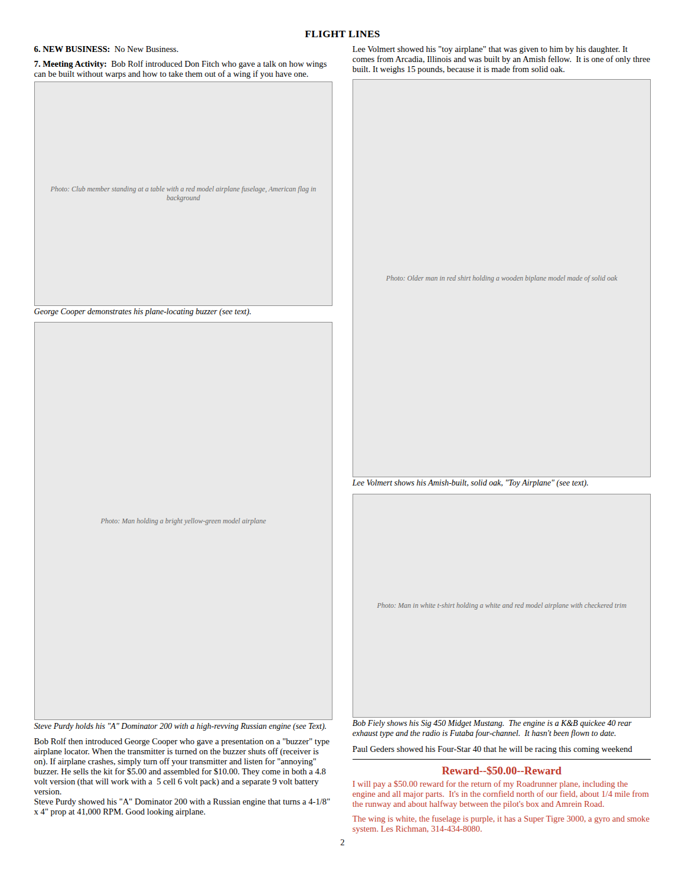FLIGHT LINES
6. NEW BUSINESS: No New Business.
7. Meeting Activity: Bob Rolf introduced Don Fitch who gave a talk on how wings can be built without warps and how to take them out of a wing if you have one.
Photo: Club member standing at a table with a red model airplane fuselage, American flag in background
George Cooper demonstrates his plane-locating buzzer (see text).
Photo: Man holding a bright yellow-green model airplane
Steve Purdy holds his "A" Dominator 200 with a high-revving Russian engine (see Text).
Bob Rolf then introduced George Cooper who gave a presentation on a "buzzer" type airplane locator. When the transmitter is turned on the buzzer shuts off (receiver is on). If airplane crashes, simply turn off your transmitter and listen for "annoying" buzzer. He sells the kit for $5.00 and assembled for $10.00. They come in both a 4.8 volt version (that will work with a 5 cell 6 volt pack) and a separate 9 volt battery version.
Steve Purdy showed his "A" Dominator 200 with a Russian engine that turns a 4-1/8" x 4" prop at 41,000 RPM. Good looking airplane.
Lee Volmert showed his "toy airplane" that was given to him by his daughter. It comes from Arcadia, Illinois and was built by an Amish fellow. It is one of only three built. It weighs 15 pounds, because it is made from solid oak.
Photo: Older man in red shirt holding a wooden biplane model made of solid oak
Lee Volmert shows his Amish-built, solid oak, "Toy Airplane" (see text).
Photo: Man in white t-shirt holding a white and red model airplane with checkered trim
Bob Fiely shows his Sig 450 Midget Mustang. The engine is a K&B quickee 40 rear exhaust type and the radio is Futaba four-channel. It hasn't been flown to date.
Paul Geders showed his Four-Star 40 that he will be racing this coming weekend
Reward--$50.00--Reward
I will pay a $50.00 reward for the return of my Roadrunner plane, including the engine and all major parts. It's in the cornfield north of our field, about 1/4 mile from the runway and about halfway between the pilot's box and Amrein Road.
The wing is white, the fuselage is purple, it has a Super Tigre 3000, a gyro and smoke system. Les Richman, 314-434-8080.
2